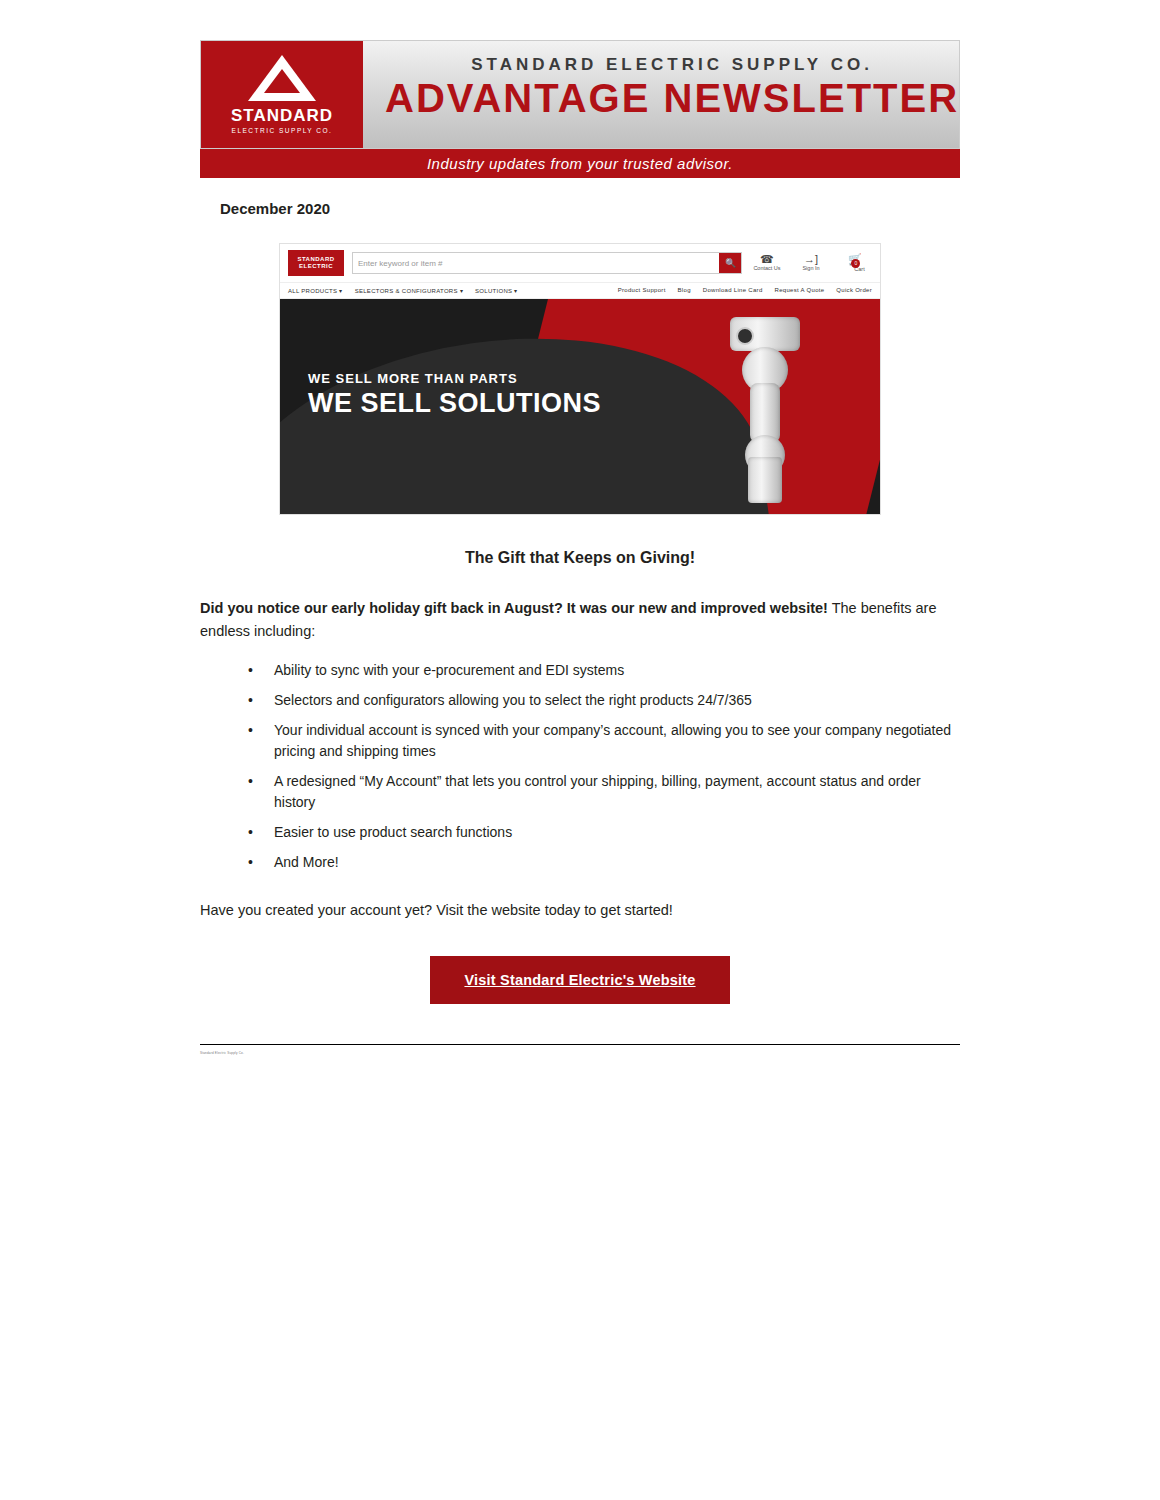STANDARD
ELECTRIC SUPPLY CO.
STANDARD ELECTRIC SUPPLY CO.
ADVANTAGE NEWSLETTER
Industry updates from your trusted advisor.
December 2020
STANDARD
ELECTRIC
🔍
☎Contact Us
→] Sign In
🛒0 Cart
ALL PRODUCTS ▾ SELECTORS & CONFIGURATORS ▾ SOLUTIONS ▾
Product Support Blog Download Line Card Request A Quote Quick Order
WE SELL MORE THAN PARTS
WE SELL SOLUTIONS
The Gift that Keeps on Giving!
Did you notice our early holiday gift back in August? It was our new and improved website! The benefits are endless including:
Ability to sync with your e-procurement and EDI systems
Selectors and configurators allowing you to select the right products 24/7/365
Your individual account is synced with your company’s account, allowing you to see your company negotiated pricing and shipping times
A redesigned “My Account” that lets you control your shipping, billing, payment, account status and order history
Easier to use product search functions
And More!
Have you created your account yet? Visit the website today to get started!
Visit Standard Electric's Website
Standard Electric Supply Co.